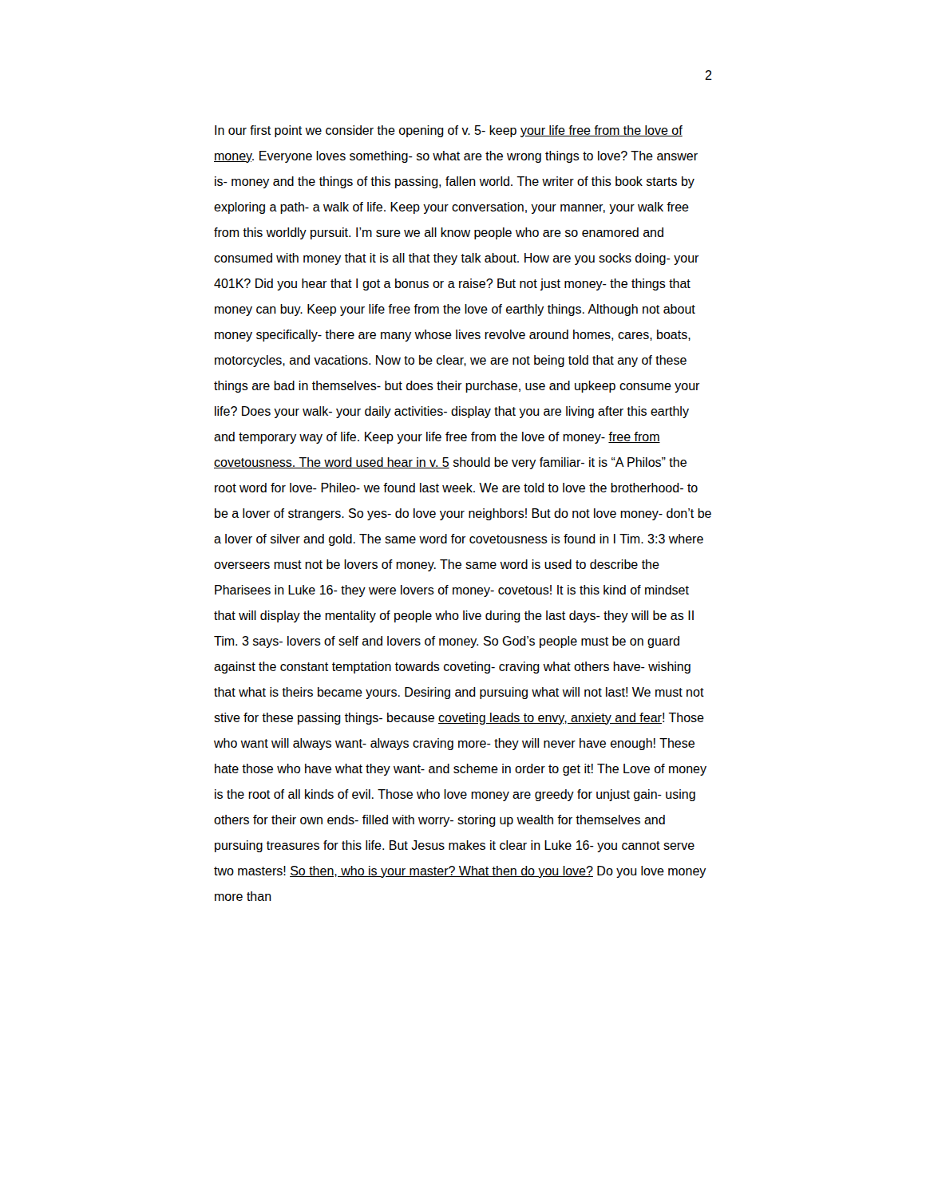2
In our first point we consider the opening of v. 5- keep your life free from the love of money. Everyone loves something- so what are the wrong things to love? The answer is- money and the things of this passing, fallen world. The writer of this book starts by exploring a path- a walk of life. Keep your conversation, your manner, your walk free from this worldly pursuit. I’m sure we all know people who are so enamored and consumed with money that it is all that they talk about. How are you socks doing- your 401K? Did you hear that I got a bonus or a raise? But not just money- the things that money can buy. Keep your life free from the love of earthly things. Although not about money specifically- there are many whose lives revolve around homes, cares, boats, motorcycles, and vacations. Now to be clear, we are not being told that any of these things are bad in themselves- but does their purchase, use and upkeep consume your life? Does your walk- your daily activities- display that you are living after this earthly and temporary way of life. Keep your life free from the love of money- free from covetousness. The word used hear in v. 5 should be very familiar- it is “A Philos” the root word for love- Phileo- we found last week. We are told to love the brotherhood- to be a lover of strangers. So yes- do love your neighbors! But do not love money- don’t be a lover of silver and gold. The same word for covetousness is found in I Tim. 3:3 where overseers must not be lovers of money. The same word is used to describe the Pharisees in Luke 16- they were lovers of money- covetous! It is this kind of mindset that will display the mentality of people who live during the last days- they will be as II Tim. 3 says- lovers of self and lovers of money. So God’s people must be on guard against the constant temptation towards coveting- craving what others have- wishing that what is theirs became yours. Desiring and pursuing what will not last! We must not stive for these passing things- because coveting leads to envy, anxiety and fear! Those who want will always want- always craving more- they will never have enough! These hate those who have what they want- and scheme in order to get it! The Love of money is the root of all kinds of evil. Those who love money are greedy for unjust gain- using others for their own ends- filled with worry- storing up wealth for themselves and pursuing treasures for this life. But Jesus makes it clear in Luke 16- you cannot serve two masters! So then, who is your master? What then do you love? Do you love money more than